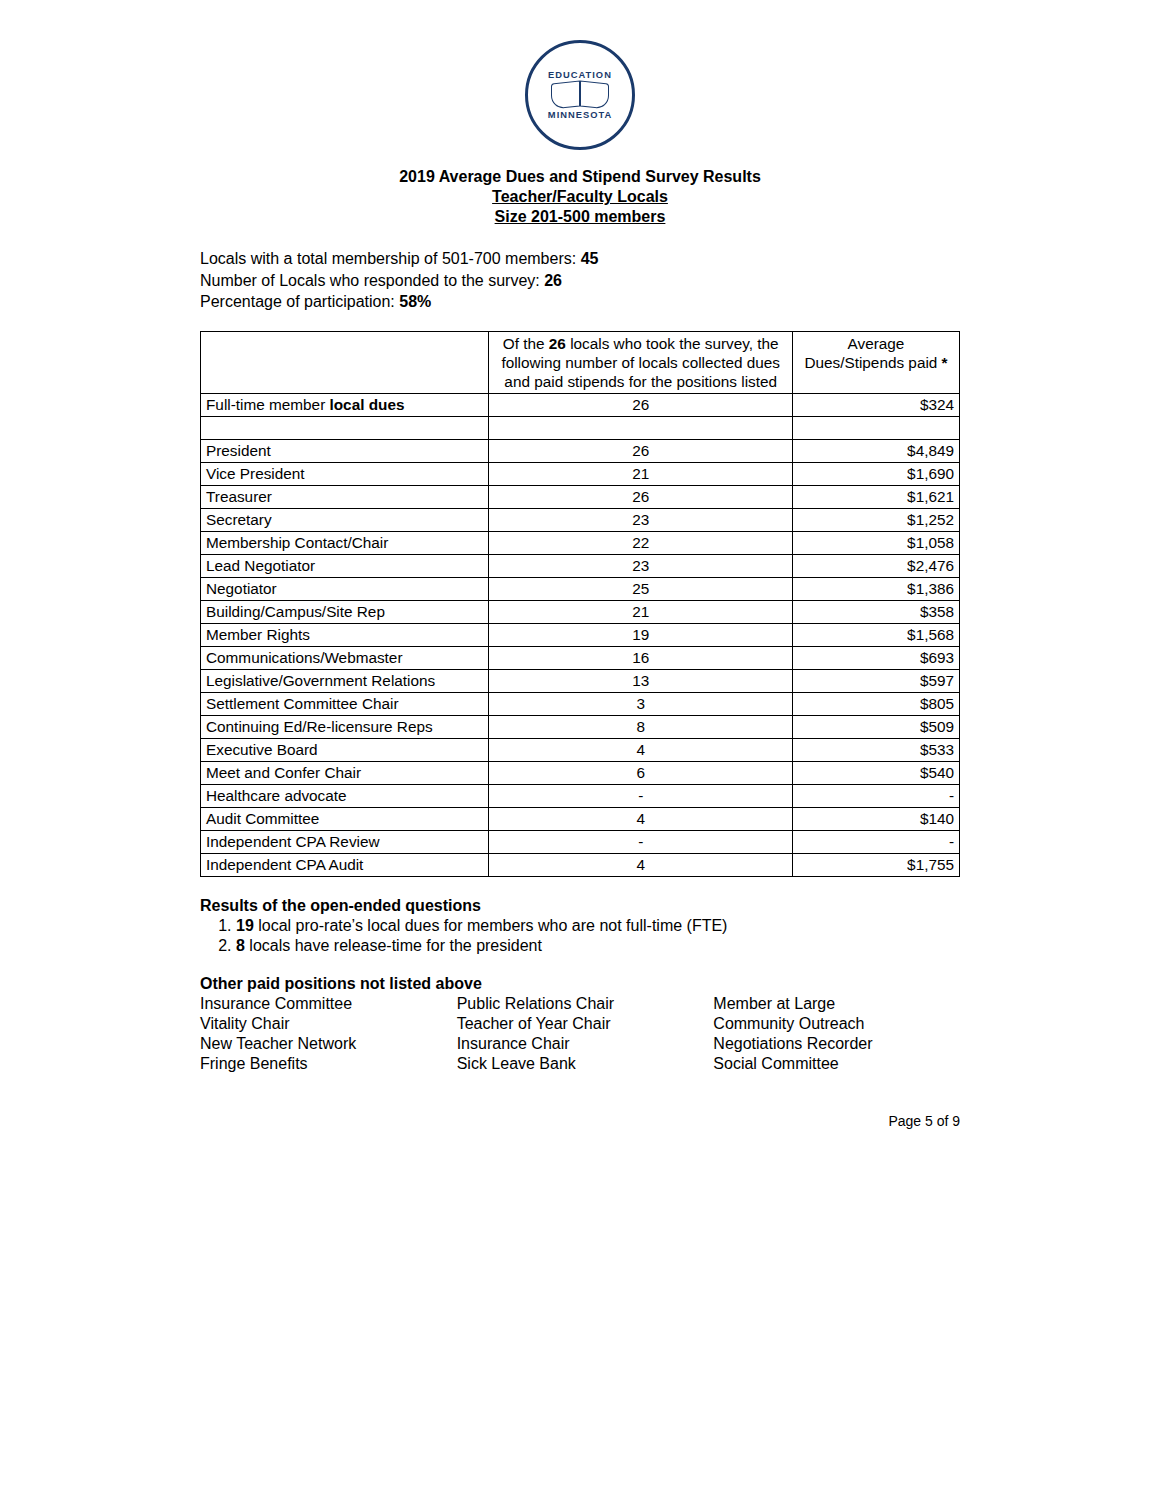EDUCATION
MINNESOTA
2019 Average Dues and Stipend Survey Results
Teacher/Faculty Locals
Size 201-500 members
Locals with a total membership of 501-700 members: 45
Number of Locals who responded to the survey: 26
Percentage of participation: 58%
| | Of the 26 locals who took the survey, the following number of locals collected dues and paid stipends for the positions listed | Average Dues/Stipends paid * |
| --- | --- | --- |
| Full-time member local dues | 26 | $324 |
| President | 26 | $4,849 |
| Vice President | 21 | $1,690 |
| Treasurer | 26 | $1,621 |
| Secretary | 23 | $1,252 |
| Membership Contact/Chair | 22 | $1,058 |
| Lead Negotiator | 23 | $2,476 |
| Negotiator | 25 | $1,386 |
| Building/Campus/Site Rep | 21 | $358 |
| Member Rights | 19 | $1,568 |
| Communications/Webmaster | 16 | $693 |
| Legislative/Government Relations | 13 | $597 |
| Settlement Committee Chair | 3 | $805 |
| Continuing Ed/Re-licensure Reps | 8 | $509 |
| Executive Board | 4 | $533 |
| Meet and Confer Chair | 6 | $540 |
| Healthcare advocate | - | - |
| Audit Committee | 4 | $140 |
| Independent CPA Review | - | - |
| Independent CPA Audit | 4 | $1,755 |
Results of the open-ended questions
19 local pro-rate’s local dues for members who are not full-time (FTE)
8 locals have release-time for the president
Other paid positions not listed above
Insurance Committee
Public Relations Chair
Member at Large
Vitality Chair
Teacher of Year Chair
Community Outreach
New Teacher Network
Insurance Chair
Negotiations Recorder
Fringe Benefits
Sick Leave Bank
Social Committee
Page 5 of 9